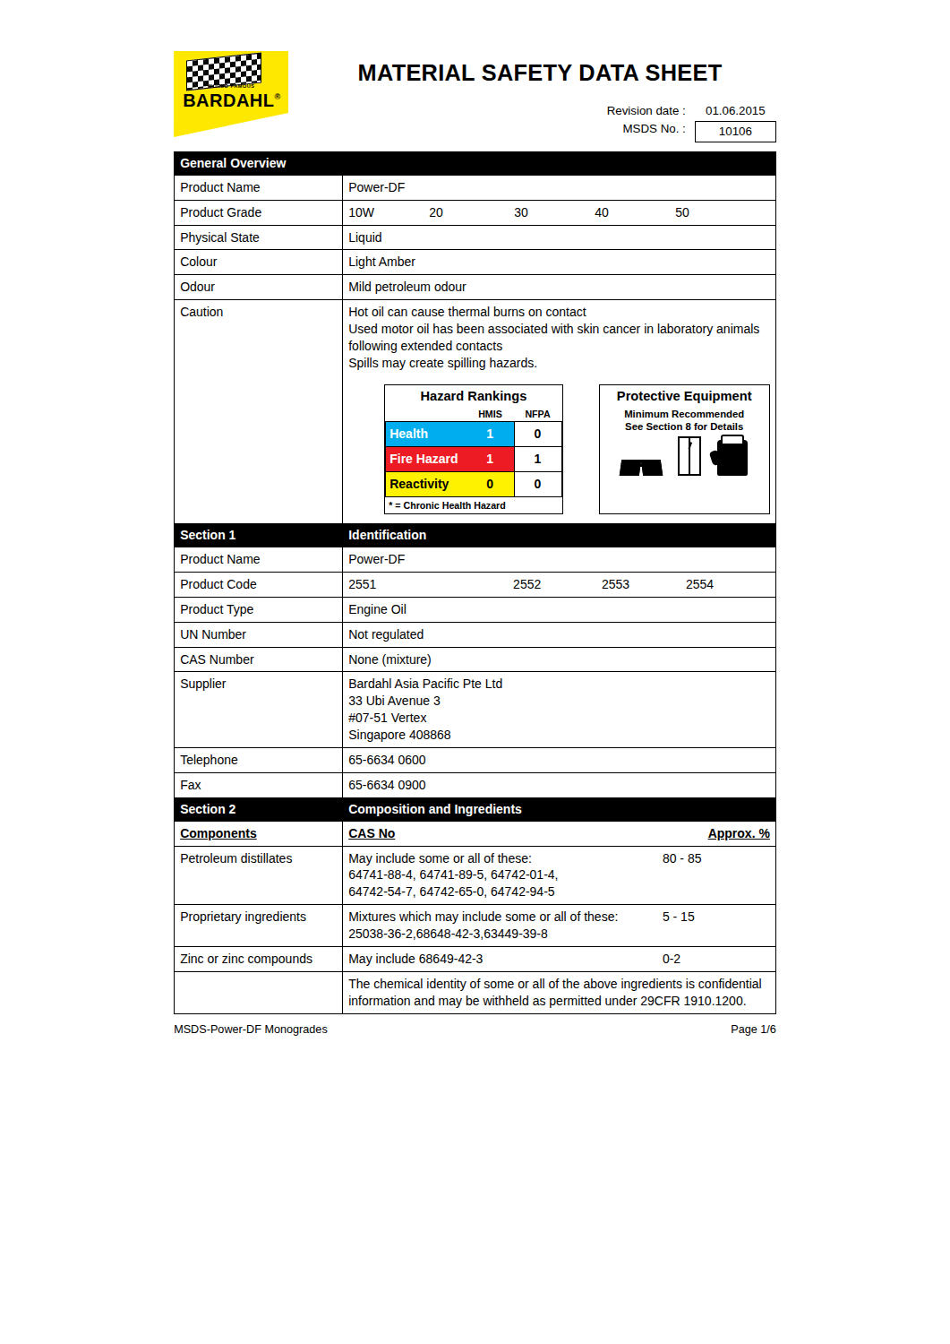WORLD FAMOUS
BARDAHL®
MATERIAL SAFETY DATA SHEET
Revision date :
MSDS No. :
01.06.2015 10106
| General Overview | |
| Product Name | Power-DF |
| Product Grade | 10W 20 30 40 50 |
| Physical State | Liquid |
| Colour | Light Amber |
| Odour | Mild petroleum odour |
| Caution | Hot oil can cause thermal burns on contact Used motor oil has been associated with skin cancer in laboratory animals following extended contacts Spills may create spilling hazards. Hazard Rankings / / HMIS / NFPA / / --- / --- / --- / / Health / 1 / 0 / / Fire Hazard / 1 / 1 / / Reactivity / 0 / 0 / * = Chronic Health Hazard Protective Equipment Minimum Recommended See Section 8 for Details |
| Section 1 | Identification |
| Product Name | Power-DF |
| Product Code | 2551 2552 2553 2554 |
| Product Type | Engine Oil |
| UN Number | Not regulated |
| CAS Number | None (mixture) |
| Supplier | Bardahl Asia Pacific Pte Ltd 33 Ubi Avenue 3 #07-51 Vertex Singapore 408868 |
| Telephone | 65-6634 0600 |
| Fax | 65-6634 0900 |
| Section 2 | Composition and Ingredients |
| Components | CAS No Approx. % |
| Petroleum distillates | May include some or all of these: 80 - 85 64741-88-4, 64741-89-5, 64742-01-4, 64742-54-7, 64742-65-0, 64742-94-5 |
| Proprietary ingredients | Mixtures which may include some or all of these: 5 - 15 25038-36-2,68648-42-3,63449-39-8 |
| Zinc or zinc compounds | May include 68649-42-3 0-2 |
| | The chemical identity of some or all of the above ingredients is confidential information and may be withheld as permitted under 29CFR 1910.1200. |
MSDS-Power-DF Monogrades
Page 1/6